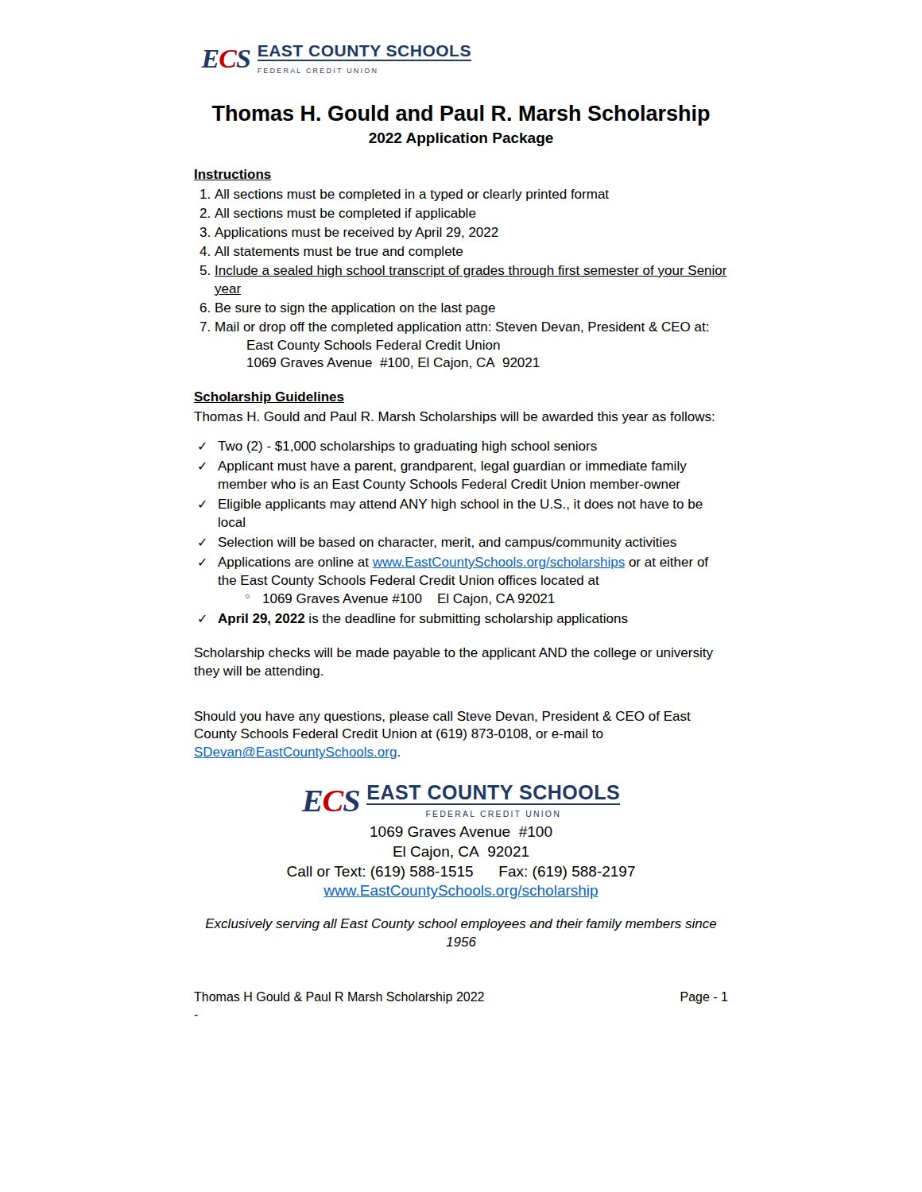ECS EAST COUNTY SCHOOLS
FEDERAL CREDIT UNION
Thomas H. Gould and Paul R. Marsh Scholarship
2022 Application Package
Instructions
All sections must be completed in a typed or clearly printed format
All sections must be completed if applicable
Applications must be received by April 29, 2022
All statements must be true and complete
Include a sealed high school transcript of grades through first semester of your Senior year
Be sure to sign the application on the last page
Mail or drop off the completed application attn: Steven Devan, President & CEO at:
East County Schools Federal Credit Union
1069 Graves Avenue #100, El Cajon, CA 92021
Scholarship Guidelines
Thomas H. Gould and Paul R. Marsh Scholarships will be awarded this year as follows:
Two (2) - $1,000 scholarships to graduating high school seniors
Applicant must have a parent, grandparent, legal guardian or immediate family member who is an East County Schools Federal Credit Union member-owner
Eligible applicants may attend ANY high school in the U.S., it does not have to be local
Selection will be based on character, merit, and campus/community activities
Applications are online at www.EastCountySchools.org/scholarships or at either of the East County Schools Federal Credit Union offices located at
1069 Graves Avenue #100 El Cajon, CA 92021
April 29, 2022 is the deadline for submitting scholarship applications
Scholarship checks will be made payable to the applicant AND the college or university they will be attending.
Should you have any questions, please call Steve Devan, President & CEO of East County Schools Federal Credit Union at (619) 873-0108, or e-mail to SDevan@EastCountySchools.org.
ECS EAST COUNTY SCHOOLS
FEDERAL CREDIT UNION
1069 Graves Avenue #100
El Cajon, CA 92021
Call or Text: (619) 588-1515 Fax: (619) 588-2197
www.EastCountySchools.org/scholarship
Exclusively serving all East County school employees and their family members since 1956
Thomas H Gould & Paul R Marsh Scholarship 2022
Page - 1
-